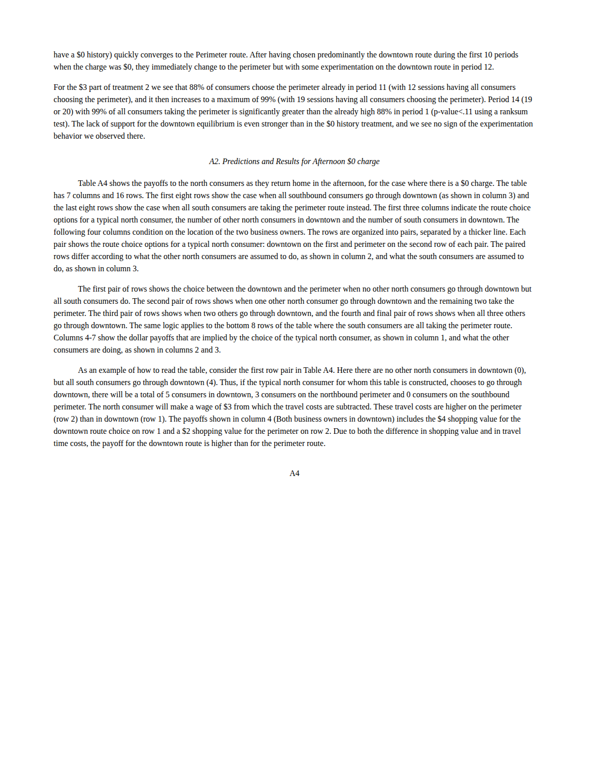have a $0 history) quickly converges to the Perimeter route. After having chosen predominantly the downtown route during the first 10 periods when the charge was $0, they immediately change to the perimeter but with some experimentation on the downtown route in period 12.
For the $3 part of treatment 2 we see that 88% of consumers choose the perimeter already in period 11 (with 12 sessions having all consumers choosing the perimeter), and it then increases to a maximum of 99% (with 19 sessions having all consumers choosing the perimeter). Period 14 (19 or 20) with 99% of all consumers taking the perimeter is significantly greater than the already high 88% in period 1 (p-value<.11 using a ranksum test). The lack of support for the downtown equilibrium is even stronger than in the $0 history treatment, and we see no sign of the experimentation behavior we observed there.
A2. Predictions and Results for Afternoon $0 charge
Table A4 shows the payoffs to the north consumers as they return home in the afternoon, for the case where there is a $0 charge. The table has 7 columns and 16 rows. The first eight rows show the case when all southbound consumers go through downtown (as shown in column 3) and the last eight rows show the case when all south consumers are taking the perimeter route instead. The first three columns indicate the route choice options for a typical north consumer, the number of other north consumers in downtown and the number of south consumers in downtown. The following four columns condition on the location of the two business owners. The rows are organized into pairs, separated by a thicker line. Each pair shows the route choice options for a typical north consumer: downtown on the first and perimeter on the second row of each pair. The paired rows differ according to what the other north consumers are assumed to do, as shown in column 2, and what the south consumers are assumed to do, as shown in column 3.
The first pair of rows shows the choice between the downtown and the perimeter when no other north consumers go through downtown but all south consumers do. The second pair of rows shows when one other north consumer go through downtown and the remaining two take the perimeter. The third pair of rows shows when two others go through downtown, and the fourth and final pair of rows shows when all three others go through downtown. The same logic applies to the bottom 8 rows of the table where the south consumers are all taking the perimeter route. Columns 4-7 show the dollar payoffs that are implied by the choice of the typical north consumer, as shown in column 1, and what the other consumers are doing, as shown in columns 2 and 3.
As an example of how to read the table, consider the first row pair in Table A4. Here there are no other north consumers in downtown (0), but all south consumers go through downtown (4). Thus, if the typical north consumer for whom this table is constructed, chooses to go through downtown, there will be a total of 5 consumers in downtown, 3 consumers on the northbound perimeter and 0 consumers on the southbound perimeter. The north consumer will make a wage of $3 from which the travel costs are subtracted. These travel costs are higher on the perimeter (row 2) than in downtown (row 1). The payoffs shown in column 4 (Both business owners in downtown) includes the $4 shopping value for the downtown route choice on row 1 and a $2 shopping value for the perimeter on row 2. Due to both the difference in shopping value and in travel time costs, the payoff for the downtown route is higher than for the perimeter route.
A4